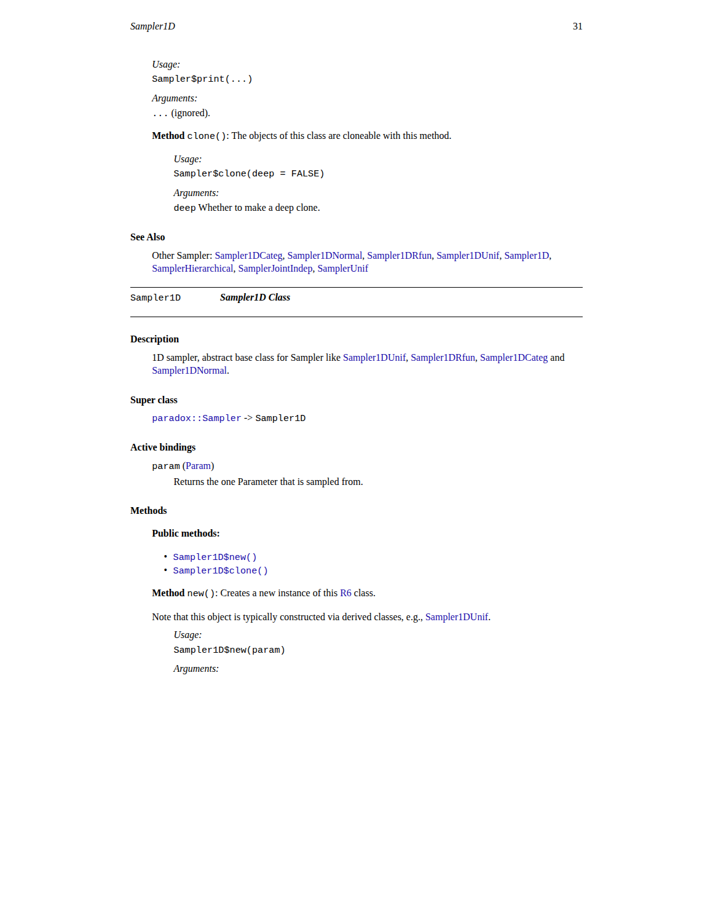Sampler1D 31
Usage:
Sampler$print(...)
Arguments:
... (ignored).
Method clone(): The objects of this class are cloneable with this method.
Usage:
Sampler$clone(deep = FALSE)
Arguments:
deep Whether to make a deep clone.
See Also
Other Sampler: Sampler1DCateg, Sampler1DNormal, Sampler1DRfun, Sampler1DUnif, Sampler1D, SamplerHierarchical, SamplerJointIndep, SamplerUnif
Sampler1D Sampler1D Class
Description
1D sampler, abstract base class for Sampler like Sampler1DUnif, Sampler1DRfun, Sampler1DCateg and Sampler1DNormal.
Super class
paradox::Sampler -> Sampler1D
Active bindings
param (Param)
Returns the one Parameter that is sampled from.
Methods
Public methods:
Sampler1D$new()
Sampler1D$clone()
Method new(): Creates a new instance of this R6 class.
Note that this object is typically constructed via derived classes, e.g., Sampler1DUnif.
Usage:
Sampler1D$new(param)
Arguments: